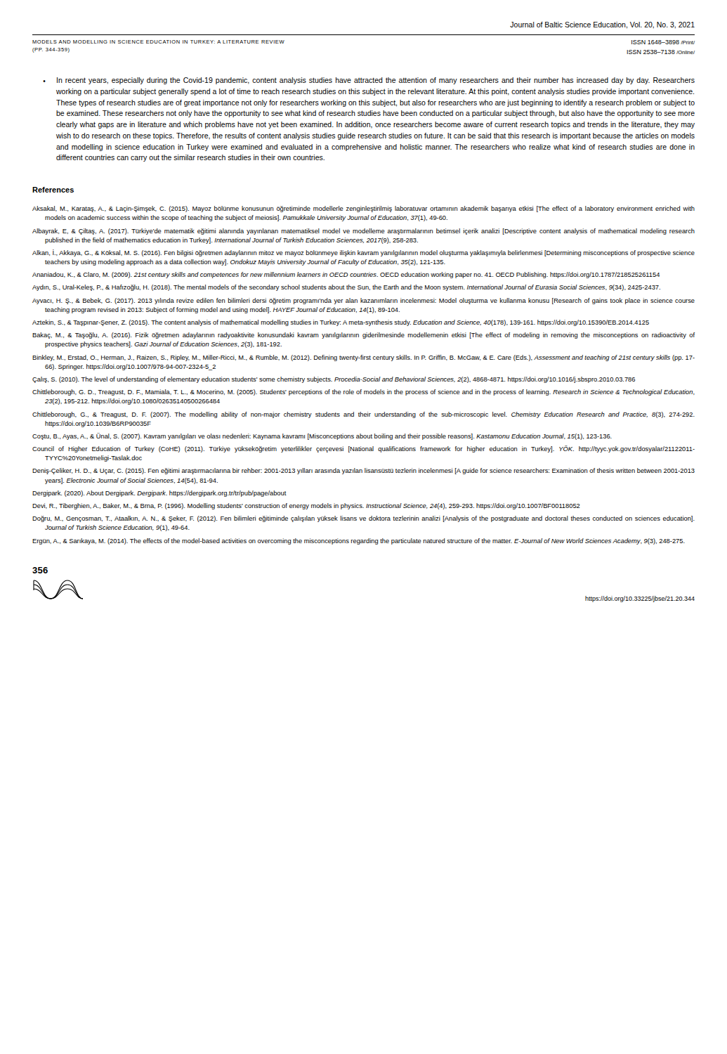Journal of Baltic Science Education, Vol. 20, No. 3, 2021
Models and modelling in science education in Turkey: a literature review
(pp. 344-359)
ISSN 1648–3898 /Print/
ISSN 2538–7138 /Online/
•
In recent years, especially during the Covid-19 pandemic, content analysis studies have attracted the attention of many researchers and their number has increased day by day. Researchers working on a particular subject generally spend a lot of time to reach research studies on this subject in the relevant literature. At this point, content analysis studies provide important convenience. These types of research studies are of great importance not only for researchers working on this subject, but also for researchers who are just beginning to identify a research problem or subject to be examined. These researchers not only have the opportunity to see what kind of research studies have been conducted on a particular subject through, but also have the opportunity to see more clearly what gaps are in literature and which problems have not yet been examined. In addition, once researchers become aware of current research topics and trends in the literature, they may wish to do research on these topics. Therefore, the results of content analysis studies guide research studies on future. It can be said that this research is important because the articles on models and modelling in science education in Turkey were examined and evaluated in a comprehensive and holistic manner. The researchers who realize what kind of research studies are done in different countries can carry out the similar research studies in their own countries.
References
Aksakal, M., Karataş, A., & Laçin-Şimşek, C. (2015). Mayoz bölünme konusunun öğretiminde modellerle zenginleştirilmiş laboratuvar ortamının akademik başarıya etkisi [The effect of a laboratory environment enriched with models on academic success within the scope of teaching the subject of meiosis]. Pamukkale University Journal of Education, 37(1), 49-60.
Albayrak, E, & Çiltaş, A. (2017). Türkiye'de matematik eğitimi alanında yayınlanan matematiksel model ve modelleme araştırmalarının betimsel içerik analizi [Descriptive content analysis of mathematical modeling research published in the field of mathematics education in Turkey]. International Journal of Turkish Education Sciences, 2017(9), 258-283.
Alkan, İ., Akkaya, G., & Köksal, M. S. (2016). Fen bilgisi öğretmen adaylarının mitoz ve mayoz bölünmeye ilişkin kavram yanılgılarının model oluşturma yaklaşımıyla belirlenmesi [Determining misconceptions of prospective science teachers by using modeling approach as a data collection way]. Ondokuz Mayis University Journal of Faculty of Education, 35(2), 121-135.
Ananiadou, K., & Claro, M. (2009). 21st century skills and competences for new millennium learners in OECD countries. OECD education working paper no. 41. OECD Publishing. https://doi.org/10.1787/218525261154
Aydın, S., Ural-Keleş, P., & Hafızoğlu, H. (2018). The mental models of the secondary school students about the Sun, the Earth and the Moon system. International Journal of Eurasia Social Sciences, 9(34), 2425-2437.
Ayvacı, H. Ş., & Bebek, G. (2017). 2013 yılında revize edilen fen bilimleri dersi öğretim programı'nda yer alan kazanımların incelenmesi: Model oluşturma ve kullanma konusu [Research of gains took place in science course teaching program revised in 2013: Subject of forming model and using model]. HAYEF Journal of Education, 14(1), 89-104.
Aztekin, S., & Taşpınar-Şener, Z. (2015). The content analysis of mathematical modelling studies in Turkey: A meta-synthesis study. Education and Science, 40(178), 139-161. https://doi.org/10.15390/EB.2014.4125
Bakaç, M., & Taşoğlu, A. (2016). Fizik öğretmen adaylarının radyoaktivite konusundaki kavram yanılgılarının giderilmesinde modellemenin etkisi [The effect of modeling in removing the misconceptions on radioactivity of prospective physics teachers]. Gazi Journal of Education Sciences, 2(3), 181-192.
Binkley, M., Erstad, O., Herman, J., Raizen, S., Ripley, M., Miller-Ricci, M., & Rumble, M. (2012). Defining twenty-first century skills. In P. Griffin, B. McGaw, & E. Care (Eds.), Assessment and teaching of 21st century skills (pp. 17-66). Springer. https://doi.org/10.1007/978-94-007-2324-5_2
Çalış, S. (2010). The level of understanding of elementary education students' some chemistry subjects. Procedia-Social and Behavioral Sciences, 2(2), 4868-4871. https://doi.org/10.1016/j.sbspro.2010.03.786
Chittleborough, G. D., Treagust, D. F., Mamiala, T. L., & Mocerino, M. (2005). Students' perceptions of the role of models in the process of science and in the process of learning. Research in Science & Technological Education, 23(2), 195-212. https://doi.org/10.1080/02635140500266484
Chittleborough, G., & Treagust, D. F. (2007). The modelling ability of non-major chemistry students and their understanding of the sub-microscopic level. Chemistry Education Research and Practice, 8(3), 274-292. https://doi.org/10.1039/B6RP90035F
Coştu, B., Ayas, A., & Ünal, S. (2007). Kavram yanılgıları ve olası nedenleri: Kaynama kavramı [Misconceptions about boiling and their possible reasons]. Kastamonu Education Journal, 15(1), 123-136.
Council of Higher Education of Turkey (CoHE) (2011). Türkiye yükseköğretim yeterlilikler çerçevesi [National qualifications framework for higher education in Turkey]. YÖK. http://tyyc.yok.gov.tr/dosyalar/21122011-TYYC%20Yonetmeligi-Taslak.doc
Deniş-Çeliker, H. D., & Uçar, C. (2015). Fen eğitimi araştırmacılarına bir rehber: 2001-2013 yılları arasında yazılan lisansüstü tezlerin incelenmesi [A guide for science researchers: Examination of thesis written between 2001-2013 years]. Electronic Journal of Social Sciences, 14(54), 81-94.
Dergipark. (2020). About Dergipark. Dergipark. https://dergipark.org.tr/tr/pub/page/about
Devi, R., Tiberghien, A., Baker, M., & Brna, P. (1996). Modelling students' construction of energy models in physics. Instructional Science, 24(4), 259-293. https://doi.org/10.1007/BF00118052
Doğru, M., Gençosman, T., Ataalkın, A. N., & Şeker, F. (2012). Fen bilimleri eğitiminde çalışılan yüksek lisans ve doktora tezlerinin analizi [Analysis of the postgraduate and doctoral theses conducted on sciences education]. Journal of Turkish Science Education, 9(1), 49-64.
Ergün, A., & Sarıkaya, M. (2014). The effects of the model-based activities on overcoming the misconceptions regarding the particulate natured structure of the matter. E-Journal of New World Sciences Academy, 9(3), 248-275.
356
https://doi.org/10.33225/jbse/21.20.344